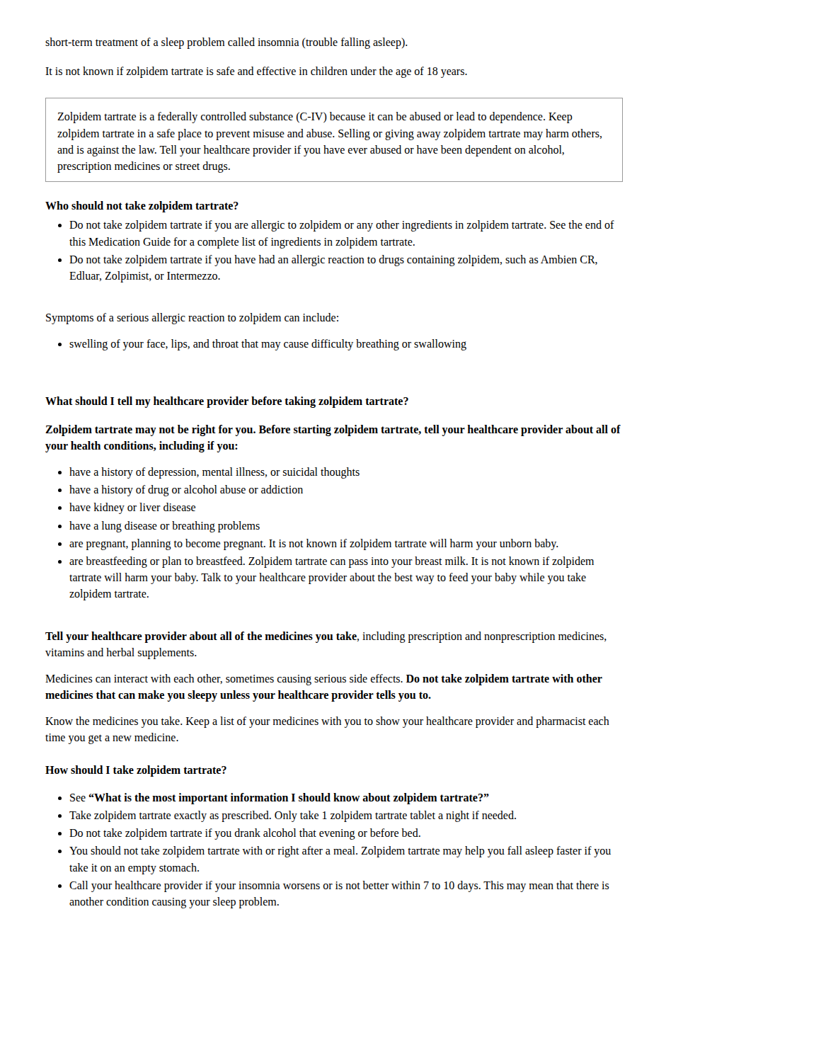short-term treatment of a sleep problem called insomnia (trouble falling asleep).
It is not known if zolpidem tartrate is safe and effective in children under the age of 18 years.
Zolpidem tartrate is a federally controlled substance (C-IV) because it can be abused or lead to dependence. Keep zolpidem tartrate in a safe place to prevent misuse and abuse. Selling or giving away zolpidem tartrate may harm others, and is against the law. Tell your healthcare provider if you have ever abused or have been dependent on alcohol, prescription medicines or street drugs.
Who should not take zolpidem tartrate?
Do not take zolpidem tartrate if you are allergic to zolpidem or any other ingredients in zolpidem tartrate. See the end of this Medication Guide for a complete list of ingredients in zolpidem tartrate.
Do not take zolpidem tartrate if you have had an allergic reaction to drugs containing zolpidem, such as Ambien CR, Edluar, Zolpimist, or Intermezzo.
Symptoms of a serious allergic reaction to zolpidem can include:
swelling of your face, lips, and throat that may cause difficulty breathing or swallowing
What should I tell my healthcare provider before taking zolpidem tartrate?
Zolpidem tartrate may not be right for you. Before starting zolpidem tartrate, tell your healthcare provider about all of your health conditions, including if you:
have a history of depression, mental illness, or suicidal thoughts
have a history of drug or alcohol abuse or addiction
have kidney or liver disease
have a lung disease or breathing problems
are pregnant, planning to become pregnant. It is not known if zolpidem tartrate will harm your unborn baby.
are breastfeeding or plan to breastfeed. Zolpidem tartrate can pass into your breast milk. It is not known if zolpidem tartrate will harm your baby. Talk to your healthcare provider about the best way to feed your baby while you take zolpidem tartrate.
Tell your healthcare provider about all of the medicines you take, including prescription and nonprescription medicines, vitamins and herbal supplements.
Medicines can interact with each other, sometimes causing serious side effects. Do not take zolpidem tartrate with other medicines that can make you sleepy unless your healthcare provider tells you to.
Know the medicines you take. Keep a list of your medicines with you to show your healthcare provider and pharmacist each time you get a new medicine.
How should I take zolpidem tartrate?
See “What is the most important information I should know about zolpidem tartrate?”
Take zolpidem tartrate exactly as prescribed. Only take 1 zolpidem tartrate tablet a night if needed.
Do not take zolpidem tartrate if you drank alcohol that evening or before bed.
You should not take zolpidem tartrate with or right after a meal. Zolpidem tartrate may help you fall asleep faster if you take it on an empty stomach.
Call your healthcare provider if your insomnia worsens or is not better within 7 to 10 days. This may mean that there is another condition causing your sleep problem.